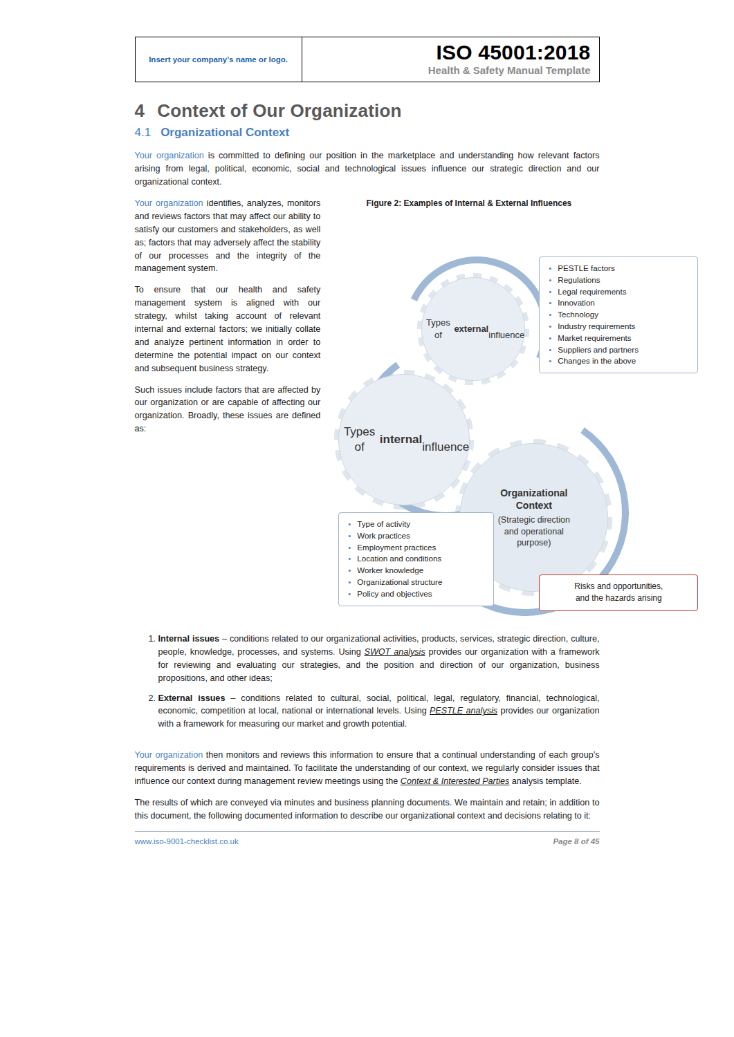Insert your company’s name or logo.
ISO 45001:2018
Health & Safety Manual Template
4 Context of Our Organization
4.1 Organizational Context
Your organization is committed to defining our position in the marketplace and understanding how relevant factors arising from legal, political, economic, social and technological issues influence our strategic direction and our organizational context.
Your organization identifies, analyzes, monitors and reviews factors that may affect our ability to satisfy our customers and stakeholders, as well as; factors that may adversely affect the stability of our processes and the integrity of the management system.
To ensure that our health and safety management system is aligned with our strategy, whilst taking account of relevant internal and external factors; we initially collate and analyze pertinent information in order to determine the potential impact on our context and subsequent business strategy.
Such issues include factors that are affected by our organization or are capable of affecting our organization. Broadly, these issues are defined as:
Figure 2: Examples of Internal & External Influences
Types of
external
influence
Types of
internal
influence
Organizational
Context (Strategic direction
and operational
purpose)
PESTLE factors
Regulations
Legal requirements
Innovation
Technology
Industry requirements
Market requirements
Suppliers and partners
Changes in the above
Type of activity
Work practices
Employment practices
Location and conditions
Worker knowledge
Organizational structure
Policy and objectives
Risks and opportunities,
and the hazards arising
Internal issues – conditions related to our organizational activities, products, services, strategic direction, culture, people, knowledge, processes, and systems. Using SWOT analysis provides our organization with a framework for reviewing and evaluating our strategies, and the position and direction of our organization, business propositions, and other ideas;
External issues – conditions related to cultural, social, political, legal, regulatory, financial, technological, economic, competition at local, national or international levels. Using PESTLE analysis provides our organization with a framework for measuring our market and growth potential.
Your organization then monitors and reviews this information to ensure that a continual understanding of each group’s requirements is derived and maintained. To facilitate the understanding of our context, we regularly consider issues that influence our context during management review meetings using the Context & Interested Parties analysis template.
The results of which are conveyed via minutes and business planning documents. We maintain and retain; in addition to this document, the following documented information to describe our organizational context and decisions relating to it:
www.iso-9001-checklist.co.uk
Page 8 of 45